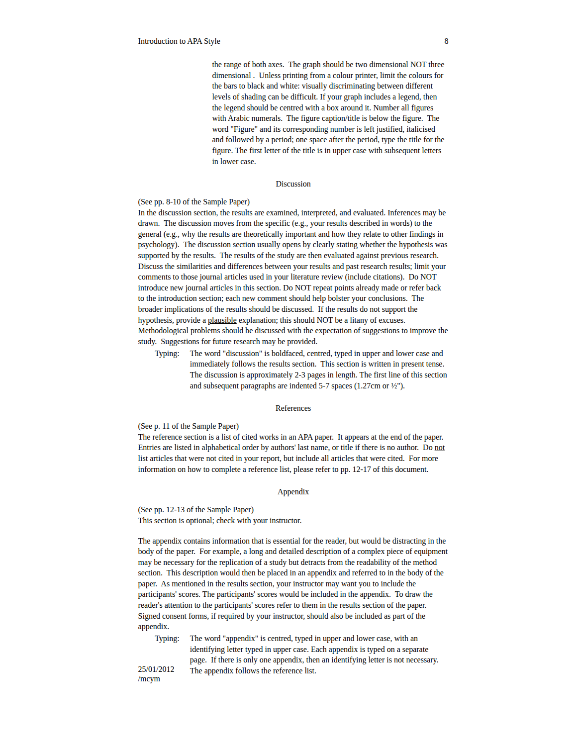Introduction to APA Style
8
the range of both axes. The graph should be two dimensional NOT three dimensional . Unless printing from a colour printer, limit the colours for the bars to black and white: visually discriminating between different levels of shading can be difficult. If your graph includes a legend, then the legend should be centred with a box around it. Number all figures with Arabic numerals. The figure caption/title is below the figure. The word "Figure" and its corresponding number is left justified, italicised and followed by a period; one space after the period, type the title for the figure. The first letter of the title is in upper case with subsequent letters in lower case.
Discussion
(See pp. 8-10 of the Sample Paper)
In the discussion section, the results are examined, interpreted, and evaluated. Inferences may be drawn. The discussion moves from the specific (e.g., your results described in words) to the general (e.g., why the results are theoretically important and how they relate to other findings in psychology). The discussion section usually opens by clearly stating whether the hypothesis was supported by the results. The results of the study are then evaluated against previous research. Discuss the similarities and differences between your results and past research results; limit your comments to those journal articles used in your literature review (include citations). Do NOT introduce new journal articles in this section. Do NOT repeat points already made or refer back to the introduction section; each new comment should help bolster your conclusions. The broader implications of the results should be discussed. If the results do not support the hypothesis, provide a plausible explanation; this should NOT be a litany of excuses. Methodological problems should be discussed with the expectation of suggestions to improve the study. Suggestions for future research may be provided.
Typing:
The word "discussion" is boldfaced, centred, typed in upper and lower case and immediately follows the results section. This section is written in present tense. The discussion is approximately 2-3 pages in length. The first line of this section and subsequent paragraphs are indented 5-7 spaces (1.27cm or ½").
References
(See p. 11 of the Sample Paper)
The reference section is a list of cited works in an APA paper. It appears at the end of the paper. Entries are listed in alphabetical order by authors' last name, or title if there is no author. Do not list articles that were not cited in your report, but include all articles that were cited. For more information on how to complete a reference list, please refer to pp. 12-17 of this document.
Appendix
(See pp. 12-13 of the Sample Paper)
This section is optional; check with your instructor.
The appendix contains information that is essential for the reader, but would be distracting in the body of the paper. For example, a long and detailed description of a complex piece of equipment may be necessary for the replication of a study but detracts from the readability of the method section. This description would then be placed in an appendix and referred to in the body of the paper. As mentioned in the results section, your instructor may want you to include the participants' scores. The participants' scores would be included in the appendix. To draw the reader's attention to the participants' scores refer to them in the results section of the paper. Signed consent forms, if required by your instructor, should also be included as part of the appendix.
Typing:
The word "appendix" is centred, typed in upper and lower case, with an identifying letter typed in upper case. Each appendix is typed on a separate page. If there is only one appendix, then an identifying letter is not necessary. The appendix follows the reference list.
25/01/2012
/mcym